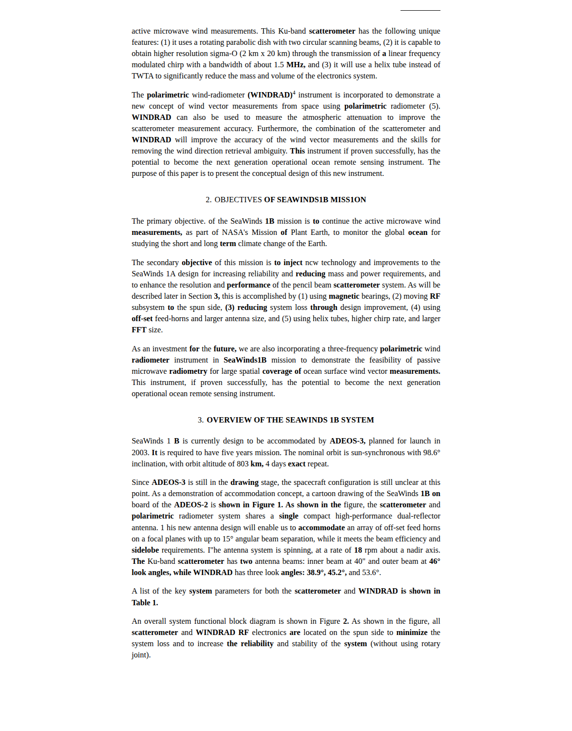active microwave wind measurements. This Ku-band scatterometer has the following unique features: (1) it uses a rotating parabolic dish with two circular scanning beams, (2) it is capable to obtain higher resolution sigma-O (2 km x 20 km) through the transmission of a linear frequency modulated chirp with a bandwidth of about 1.5 MHz, and (3) it will use a helix tube instead of TWTA to significantly reduce the mass and volume of the electronics system.
The polarimetric wind-radiometer (WINDRAD)4 instrument is incorporated to demonstrate a new concept of wind vector measurements from space using polarimetric radiometer (5). WINDRAD can also be used to measure the atmospheric attenuation to improve the scatterometer measurement accuracy. Furthermore, the combination of the scatterometer and WINDRAD will improve the accuracy of the wind vector measurements and the skills for removing the wind direction retrieval ambiguity. This instrument if proven successfully, has the potential to become the next generation operational ocean remote sensing instrument. The purpose of this paper is to present the conceptual design of this new instrument.
2. OBJECTIVES OF SEAWINDS1B MISS1ON
The primary objective. of the SeaWinds 1B mission is to continue the active microwave wind measurements, as part of NASA's Mission of Plant Earth, to monitor the global ocean for studying the short and long term climate change of the Earth.
The secondary objective of this mission is to inject ncw technology and improvements to the SeaWinds 1A design for increasing reliability and reducing mass and power requirements, and to enhance the resolution and performance of the pencil beam scatterometer system. As will be described later in Section 3, this is accomplished by (1) using magnetic bearings, (2) moving RF subsystem to the spun side, (3) reducing system loss through design improvement, (4) using off-set feed-horns and larger antenna size, and (5) using helix tubes, higher chirp rate, and larger FFT size.
As an investment for the future, we are also incorporating a three-frequency polarimetric wind radiometer instrument in SeaWinds1B mission to demonstrate the feasibility of passive microwave radiometry for large spatial coverage of ocean surface wind vector measurements. This instrument, if proven successfully, has the potential to become the next generation operational ocean remote sensing instrument.
3. OVERVIEW OF THE SEAWINDS 1B SYSTEM
SeaWinds 1 B is currently design to be accommodated by ADEOS-3, planned for launch in 2003. It is required to have five years mission. The nominal orbit is sun-synchronous with 98.6° inclination, with orbit altitude of 803 km, 4 days exact repeat.
Since ADEOS-3 is still in the drawing stage, the spacecraft configuration is still unclear at this point. As a demonstration of accommodation concept, a cartoon drawing of the SeaWinds 1B on board of the ADEOS-2 is shown in Figure 1. As shown in the figure, the scatterometer and polarimetric radiometer system shares a single compact high-performance dual-reflector antenna. 1 his new antenna design will enable us to accommodate an array of off-set feed horns on a focal planes with up to 15° angular beam separation, while it meets the beam efficiency and sidelobe requirements. I"he antenna system is spinning, at a rate of 18 rpm about a nadir axis. The Ku-band scatterometer has two antenna beams: inner beam at 40" and outer beam at 46° look angles, while WINDRAD has three look angles: 38.9°, 45.2°, and 53.6°.
A list of the key system parameters for both the scatterometer and WINDRAD is shown in Table 1.
An overall system functional block diagram is shown in Figure 2. As shown in the figure, all scatterometer and WINDRAD RF electronics are located on the spun side to minimize the system loss and to increase the reliability and stability of the system (without using rotary joint).